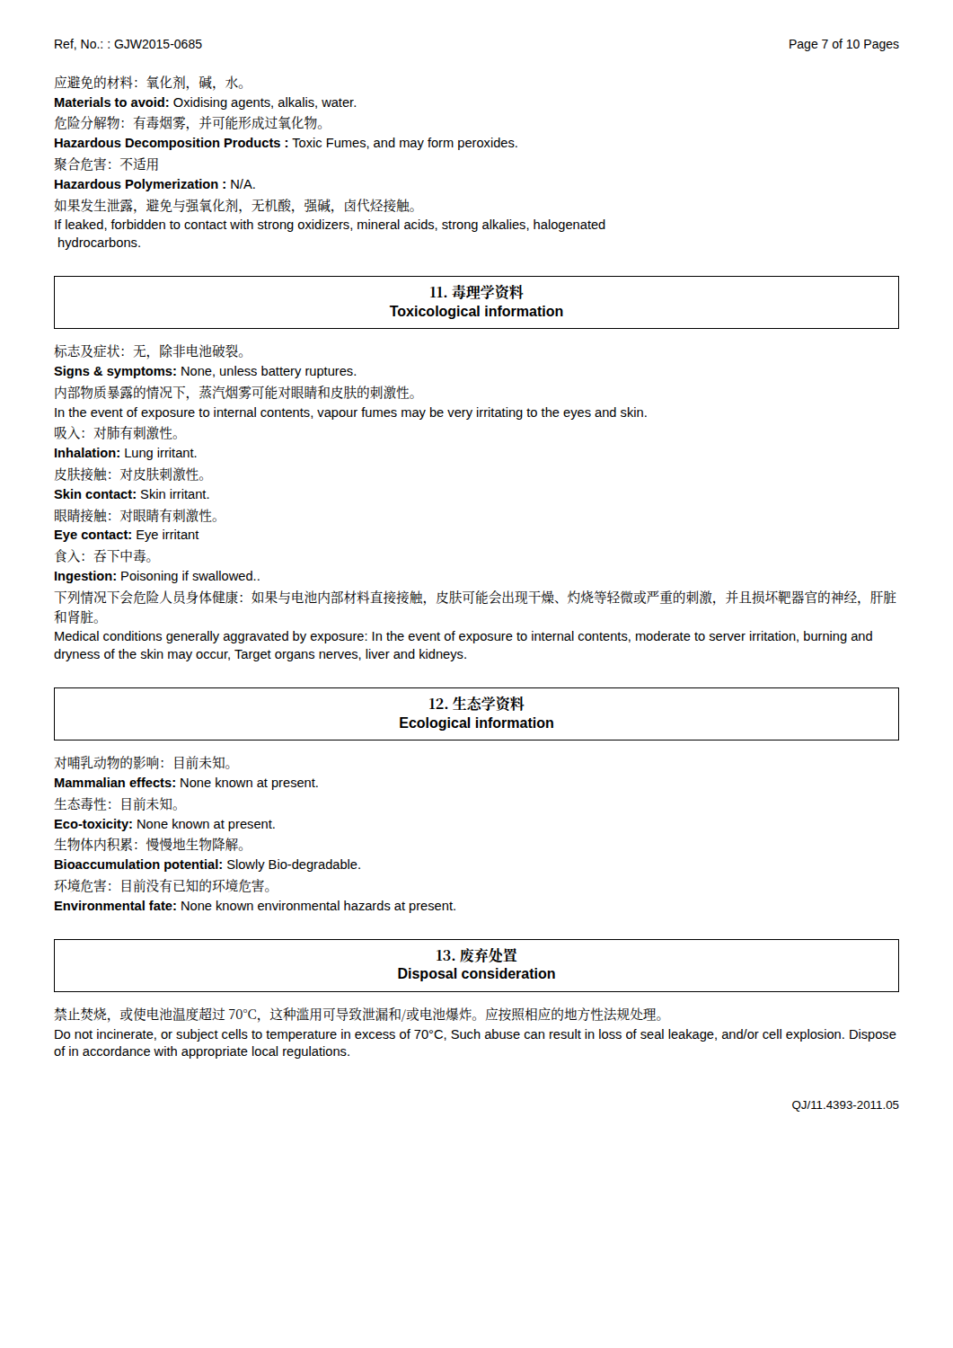Ref, No.: : GJW2015-0685
Page 7 of 10 Pages
应避免的材料：氧化剂，碱，水。
Materials to avoid: Oxidising agents, alkalis, water.
危险分解物：有毒烟雾，并可能形成过氧化物。
Hazardous Decomposition Products : Toxic Fumes, and may form peroxides.
聚合危害：不适用
Hazardous Polymerization : N/A.
如果发生泄露，避免与强氧化剂，无机酸，强碱，卤代烃接触。
If leaked, forbidden to contact with strong oxidizers, mineral acids, strong alkalies, halogenated
hydrocarbons.
11. 毒理学资料
Toxicological information
标志及症状：无，除非电池破裂。
Signs & symptoms: None, unless battery ruptures.
内部物质暴露的情况下，蒸汽烟雾可能对眼睛和皮肤的刺激性。
In the event of exposure to internal contents, vapour fumes may be very irritating to the eyes and skin.
吸入：对肺有刺激性。
Inhalation: Lung irritant.
皮肤接触：对皮肤刺激性。
Skin contact: Skin irritant.
眼睛接触：对眼睛有刺激性。
Eye contact: Eye irritant
食入：吞下中毒。
Ingestion: Poisoning if swallowed..
下列情况下会危险人员身体健康：如果与电池内部材料直接接触，皮肤可能会出现干燥、灼烧等轻微或严重的刺激，并且损坏靶器官的神经，肝脏和肾脏。
Medical conditions generally aggravated by exposure: In the event of exposure to internal contents, moderate to server irritation, burning and dryness of the skin may occur, Target organs nerves, liver and kidneys.
12. 生态学资料
Ecological information
对哺乳动物的影响：目前未知。
Mammalian effects: None known at present.
生态毒性：目前未知。
Eco-toxicity: None known at present.
生物体内积累：慢慢地生物降解。
Bioaccumulation potential: Slowly Bio-degradable.
环境危害：目前没有已知的环境危害。
Environmental fate: None known environmental hazards at present.
13. 废弃处置
Disposal consideration
禁止焚烧，或使电池温度超过 70°C，这种滥用可导致泄漏和/或电池爆炸。应按照相应的地方性法规处理。
Do not incinerate, or subject cells to temperature in excess of 70°C, Such abuse can result in loss of seal leakage, and/or cell explosion. Dispose of in accordance with appropriate local regulations.
QJ/11.4393-2011.05